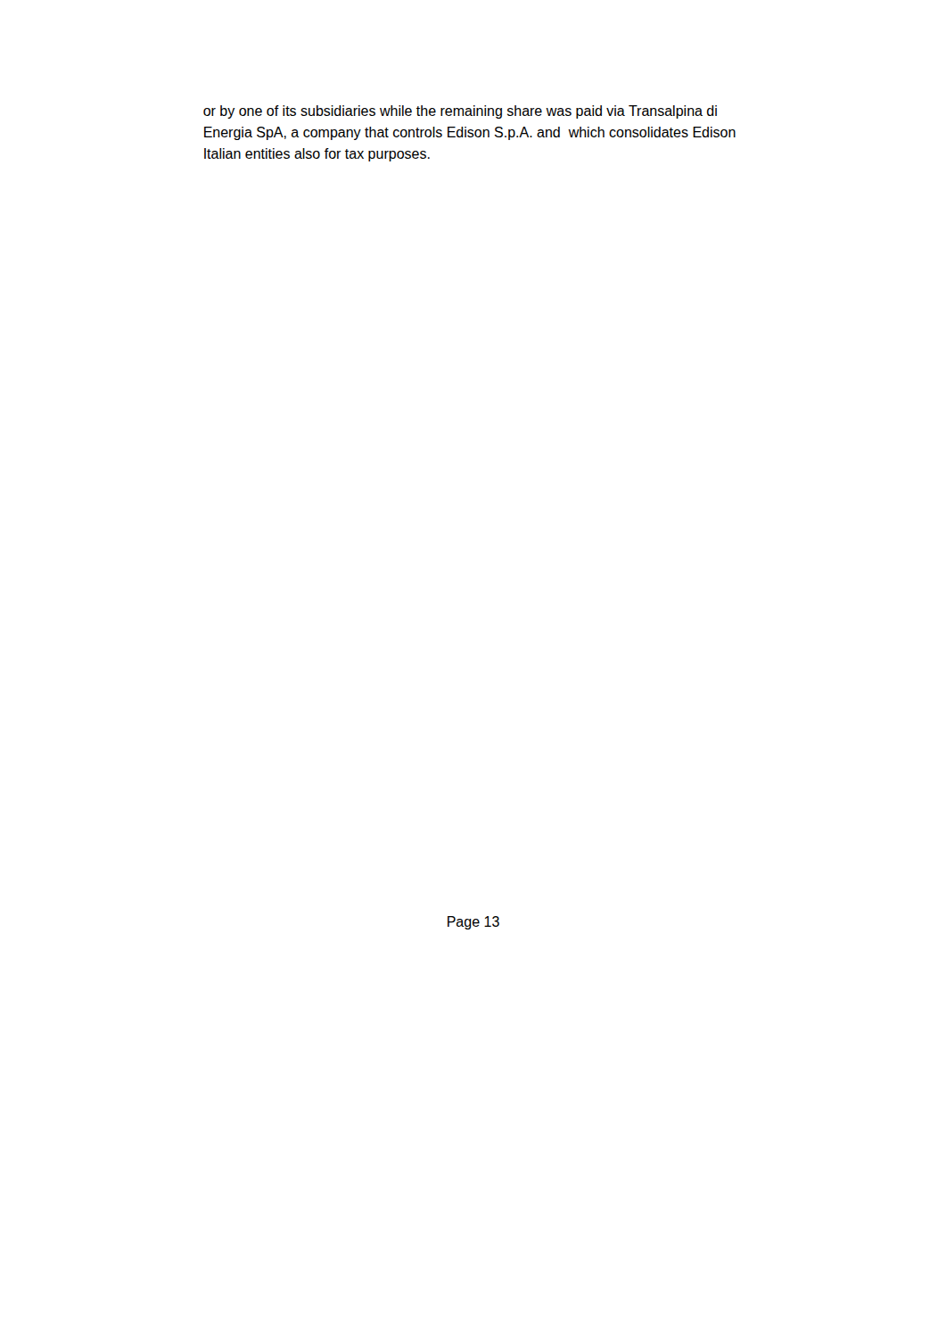or by one of its subsidiaries while the remaining share was paid via Transalpina di Energia SpA, a company that controls Edison S.p.A. and which consolidates Edison Italian entities also for tax purposes.
Page 13